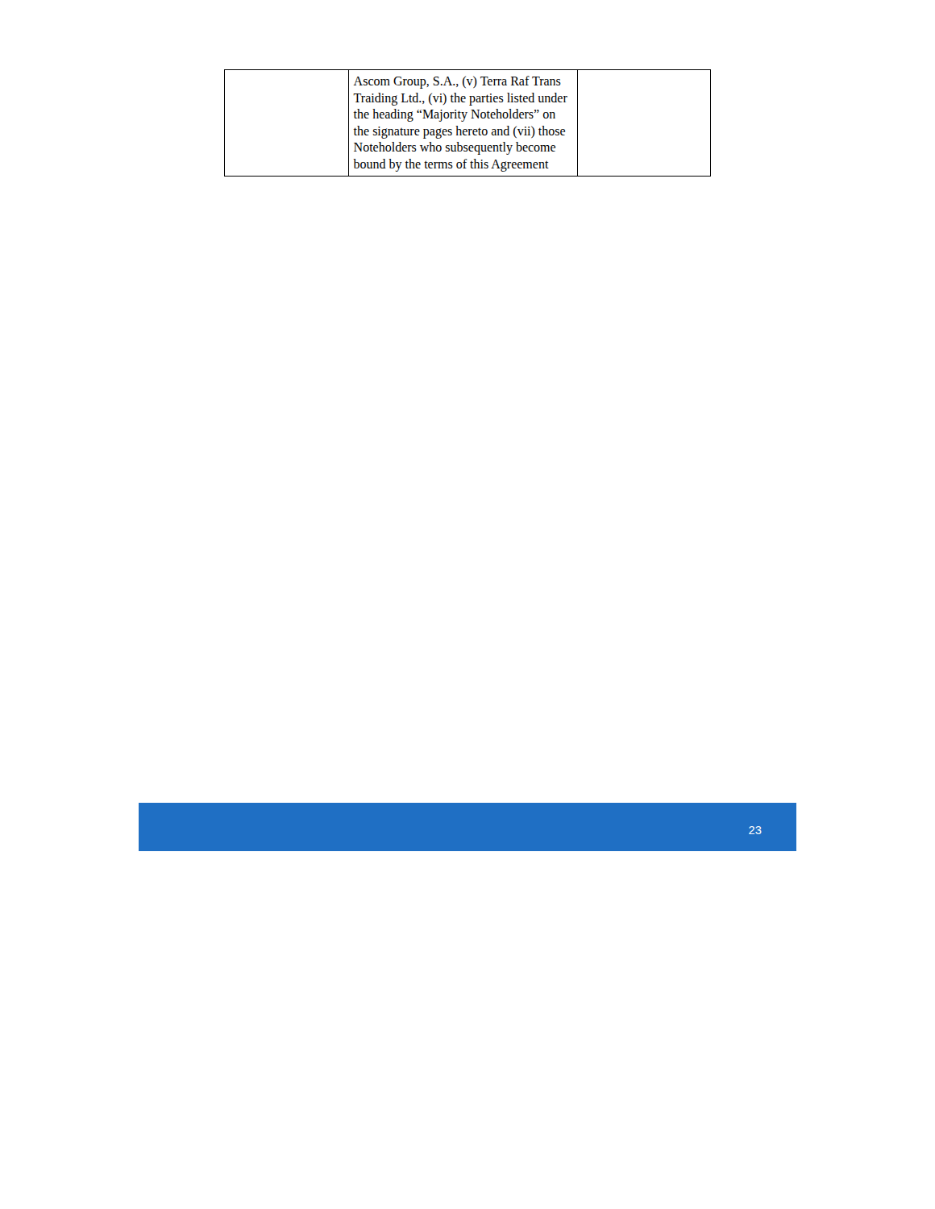| | Ascom Group, S.A., (v) Terra Raf Trans Traiding Ltd., (vi) the parties listed under the heading “Majority Noteholders” on the signature pages hereto and (vii) those Noteholders who subsequently become bound by the terms of this Agreement | |
23